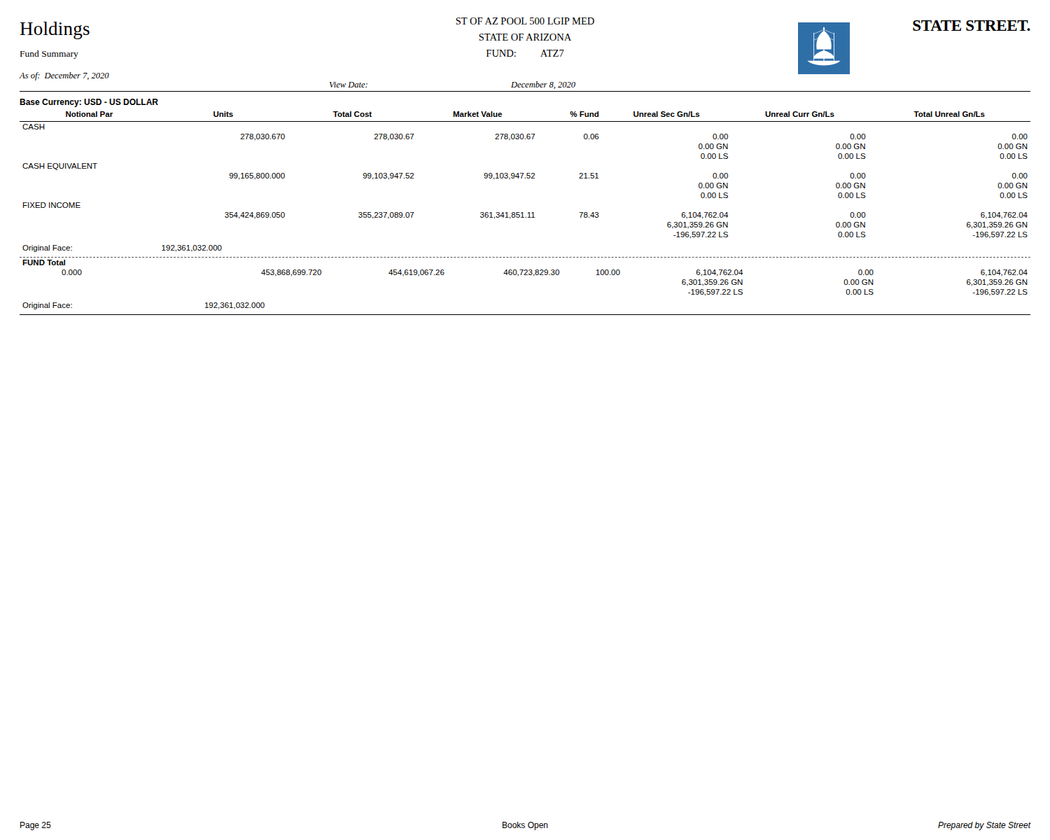Holdings
Fund Summary
As of: December 7, 2020
ST OF AZ POOL 500 LGIP MED
STATE OF ARIZONA
FUND:ATZ7
View Date: December 8, 2020
STATE STREET.
Base Currency: USD - US DOLLAR
| Notional Par | Units | Total Cost | Market Value | % Fund | Unreal Sec Gn/Ls | Unreal Curr Gn/Ls | Total Unreal Gn/Ls |
| --- | --- | --- | --- | --- | --- | --- | --- |
| CASH |
| | 278,030.670 | 278,030.67 | 278,030.67 | 0.06 | 0.00 | 0.00 | 0.00 |
| | | | | | 0.00 GN | 0.00 GN | 0.00 GN |
| | | | | | 0.00 LS | 0.00 LS | 0.00 LS |
| CASH EQUIVALENT |
| | 99,165,800.000 | 99,103,947.52 | 99,103,947.52 | 21.51 | 0.00 | 0.00 | 0.00 |
| | | | | | 0.00 GN | 0.00 GN | 0.00 GN |
| | | | | | 0.00 LS | 0.00 LS | 0.00 LS |
| FIXED INCOME |
| | 354,424,869.050 | 355,237,089.07 | 361,341,851.11 | 78.43 | 6,104,762.04 | 0.00 | 6,104,762.04 |
| | | | | | 6,301,359.26 GN | 0.00 GN | 6,301,359.26 GN |
| | | | | | -196,597.22 LS | 0.00 LS | -196,597.22 LS |
| Original Face: | 192,361,032.000 | |
| FUND Total |
| 0.000 | 453,868,699.720 | 454,619,067.26 | 460,723,829.30 | 100.00 | 6,104,762.04 | 0.00 | 6,104,762.04 |
| | | | | | 6,301,359.26 GN | 0.00 GN | 6,301,359.26 GN |
| | | | | | -196,597.22 LS | 0.00 LS | -196,597.22 LS |
| Original Face: | 192,361,032.000 | |
Page 25 Books Open Prepared by State Street